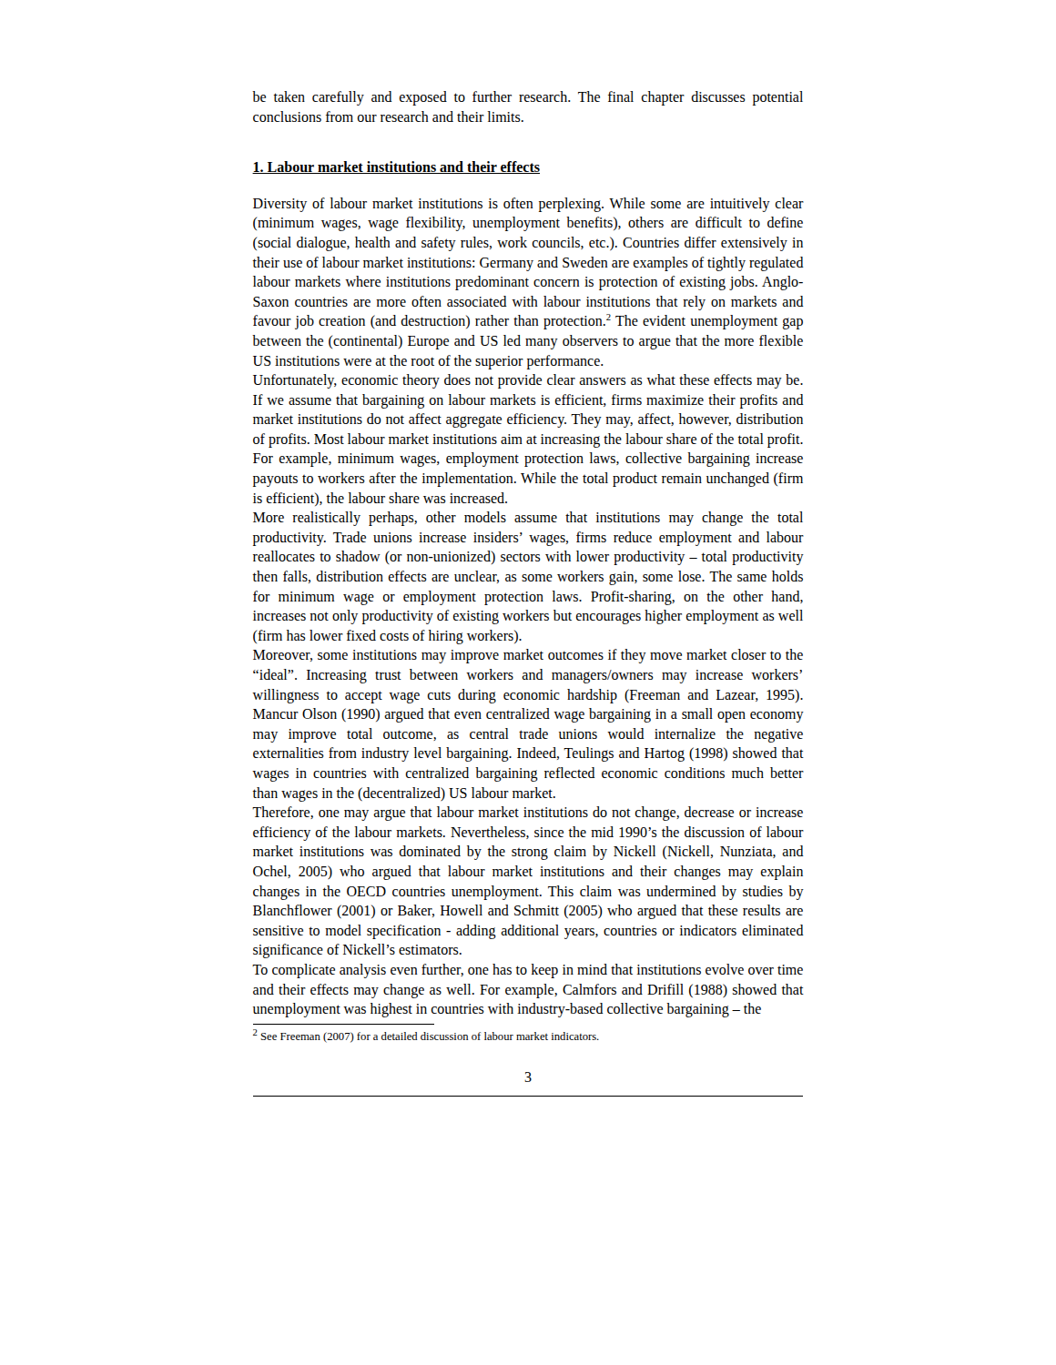be taken carefully and exposed to further research. The final chapter discusses potential conclusions from our research and their limits.
1. Labour market institutions and their effects
Diversity of labour market institutions is often perplexing. While some are intuitively clear (minimum wages, wage flexibility, unemployment benefits), others are difficult to define (social dialogue, health and safety rules, work councils, etc.). Countries differ extensively in their use of labour market institutions: Germany and Sweden are examples of tightly regulated labour markets where institutions predominant concern is protection of existing jobs. Anglo-Saxon countries are more often associated with labour institutions that rely on markets and favour job creation (and destruction) rather than protection.2 The evident unemployment gap between the (continental) Europe and US led many observers to argue that the more flexible US institutions were at the root of the superior performance.
Unfortunately, economic theory does not provide clear answers as what these effects may be. If we assume that bargaining on labour markets is efficient, firms maximize their profits and market institutions do not affect aggregate efficiency. They may, affect, however, distribution of profits. Most labour market institutions aim at increasing the labour share of the total profit. For example, minimum wages, employment protection laws, collective bargaining increase payouts to workers after the implementation. While the total product remain unchanged (firm is efficient), the labour share was increased.
More realistically perhaps, other models assume that institutions may change the total productivity. Trade unions increase insiders’ wages, firms reduce employment and labour reallocates to shadow (or non-unionized) sectors with lower productivity – total productivity then falls, distribution effects are unclear, as some workers gain, some lose. The same holds for minimum wage or employment protection laws. Profit-sharing, on the other hand, increases not only productivity of existing workers but encourages higher employment as well (firm has lower fixed costs of hiring workers).
Moreover, some institutions may improve market outcomes if they move market closer to the “ideal”. Increasing trust between workers and managers/owners may increase workers’ willingness to accept wage cuts during economic hardship (Freeman and Lazear, 1995). Mancur Olson (1990) argued that even centralized wage bargaining in a small open economy may improve total outcome, as central trade unions would internalize the negative externalities from industry level bargaining. Indeed, Teulings and Hartog (1998) showed that wages in countries with centralized bargaining reflected economic conditions much better than wages in the (decentralized) US labour market.
Therefore, one may argue that labour market institutions do not change, decrease or increase efficiency of the labour markets. Nevertheless, since the mid 1990’s the discussion of labour market institutions was dominated by the strong claim by Nickell (Nickell, Nunziata, and Ochel, 2005) who argued that labour market institutions and their changes may explain changes in the OECD countries unemployment. This claim was undermined by studies by Blanchflower (2001) or Baker, Howell and Schmitt (2005) who argued that these results are sensitive to model specification - adding additional years, countries or indicators eliminated significance of Nickell’s estimators.
To complicate analysis even further, one has to keep in mind that institutions evolve over time and their effects may change as well. For example, Calmfors and Drifill (1988) showed that unemployment was highest in countries with industry-based collective bargaining – the
2 See Freeman (2007) for a detailed discussion of labour market indicators.
3